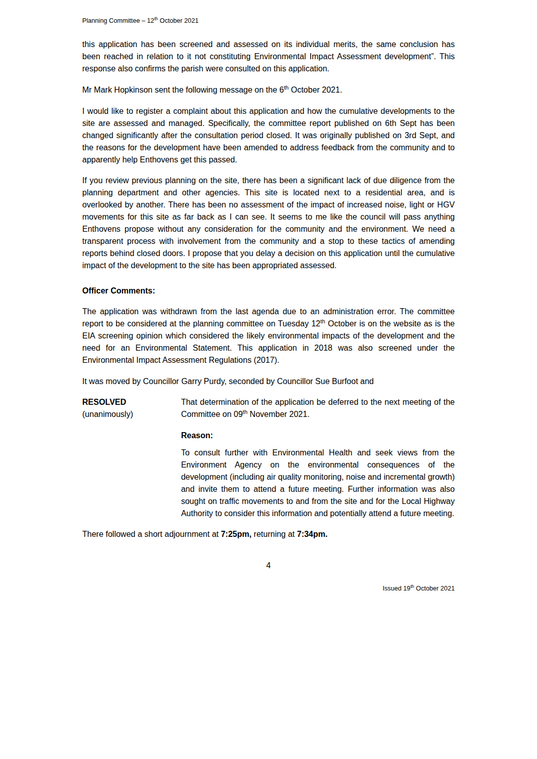Planning Committee – 12th October 2021
this application has been screened and assessed on its individual merits, the same conclusion has been reached in relation to it not constituting Environmental Impact Assessment development”. This response also confirms the parish were consulted on this application.
Mr Mark Hopkinson sent the following message on the 6th October 2021.
I would like to register a complaint about this application and how the cumulative developments to the site are assessed and managed. Specifically, the committee report published on 6th Sept has been changed significantly after the consultation period closed. It was originally published on 3rd Sept, and the reasons for the development have been amended to address feedback from the community and to apparently help Enthovens get this passed.
If you review previous planning on the site, there has been a significant lack of due diligence from the planning department and other agencies. This site is located next to a residential area, and is overlooked by another. There has been no assessment of the impact of increased noise, light or HGV movements for this site as far back as I can see. It seems to me like the council will pass anything Enthovens propose without any consideration for the community and the environment. We need a transparent process with involvement from the community and a stop to these tactics of amending reports behind closed doors. I propose that you delay a decision on this application until the cumulative impact of the development to the site has been appropriated assessed.
Officer Comments:
The application was withdrawn from the last agenda due to an administration error. The committee report to be considered at the planning committee on Tuesday 12th October is on the website as is the EIA screening opinion which considered the likely environmental impacts of the development and the need for an Environmental Statement. This application in 2018 was also screened under the Environmental Impact Assessment Regulations (2017).
It was moved by Councillor Garry Purdy, seconded by Councillor Sue Burfoot and
RESOLVED (unanimously)
That determination of the application be deferred to the next meeting of the Committee on 09th November 2021.
Reason:
To consult further with Environmental Health and seek views from the Environment Agency on the environmental consequences of the development (including air quality monitoring, noise and incremental growth) and invite them to attend a future meeting. Further information was also sought on traffic movements to and from the site and for the Local Highway Authority to consider this information and potentially attend a future meeting.
There followed a short adjournment at 7:25pm, returning at 7:34pm.
4
Issued 19th October 2021